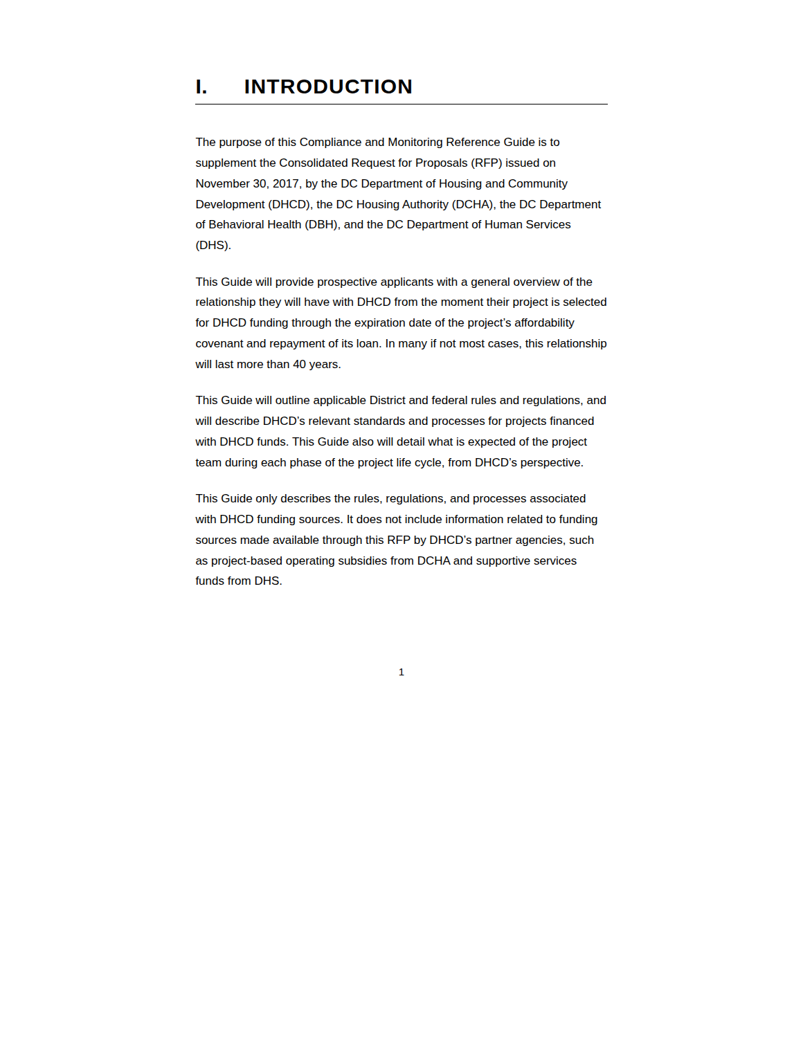I.
Introduction
The purpose of this Compliance and Monitoring Reference Guide is to supplement the Consolidated Request for Proposals (RFP) issued on November 30, 2017, by the DC Department of Housing and Community Development (DHCD), the DC Housing Authority (DCHA), the DC Department of Behavioral Health (DBH), and the DC Department of Human Services (DHS).
This Guide will provide prospective applicants with a general overview of the relationship they will have with DHCD from the moment their project is selected for DHCD funding through the expiration date of the project’s affordability covenant and repayment of its loan. In many if not most cases, this relationship will last more than 40 years.
This Guide will outline applicable District and federal rules and regulations, and will describe DHCD’s relevant standards and processes for projects financed with DHCD funds. This Guide also will detail what is expected of the project team during each phase of the project life cycle, from DHCD’s perspective.
This Guide only describes the rules, regulations, and processes associated with DHCD funding sources. It does not include information related to funding sources made available through this RFP by DHCD’s partner agencies, such as project-based operating subsidies from DCHA and supportive services funds from DHS.
1